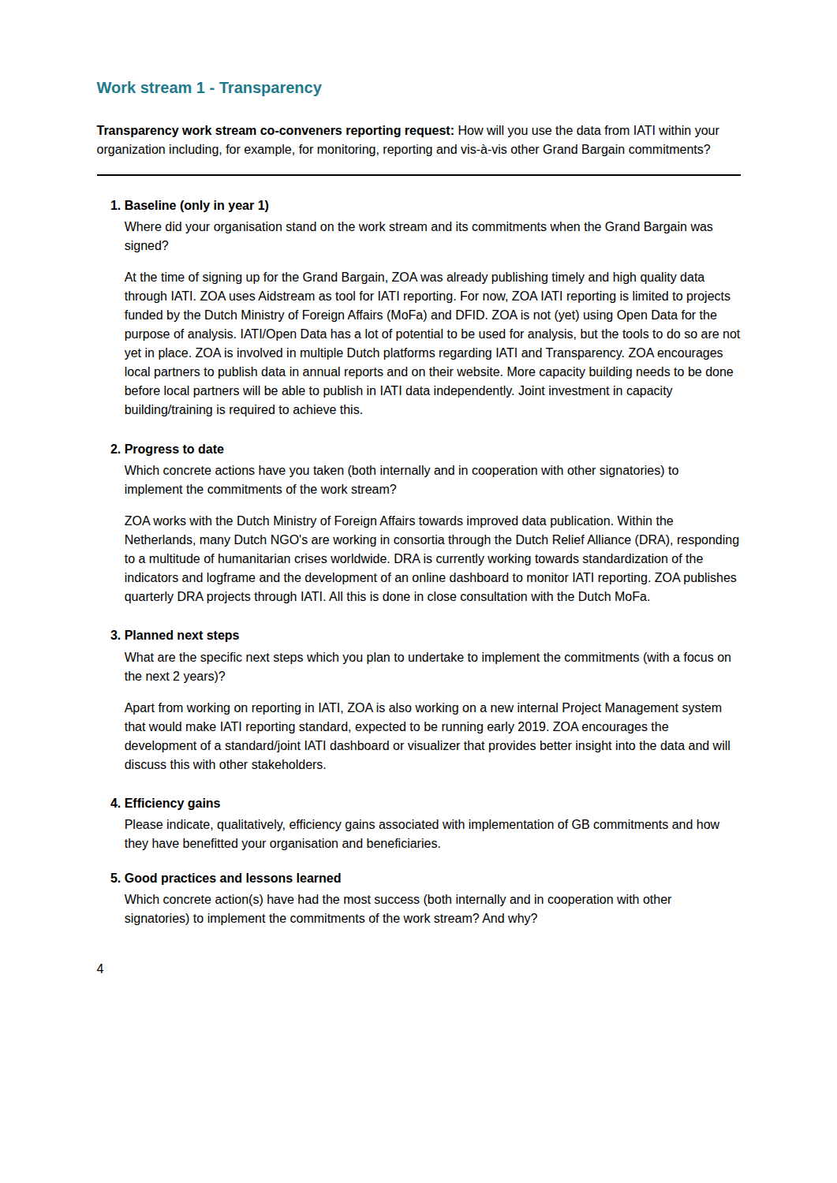Work stream 1 - Transparency
Transparency work stream co-conveners reporting request: How will you use the data from IATI within your organization including, for example, for monitoring, reporting and vis-à-vis other Grand Bargain commitments?
Baseline (only in year 1)
Where did your organisation stand on the work stream and its commitments when the Grand Bargain was signed?
At the time of signing up for the Grand Bargain, ZOA was already publishing timely and high quality data through IATI. ZOA uses Aidstream as tool for IATI reporting. For now, ZOA IATI reporting is limited to projects funded by the Dutch Ministry of Foreign Affairs (MoFa) and DFID. ZOA is not (yet) using Open Data for the purpose of analysis. IATI/Open Data has a lot of potential to be used for analysis, but the tools to do so are not yet in place. ZOA is involved in multiple Dutch platforms regarding IATI and Transparency. ZOA encourages local partners to publish data in annual reports and on their website. More capacity building needs to be done before local partners will be able to publish in IATI data independently. Joint investment in capacity building/training is required to achieve this.
Progress to date
Which concrete actions have you taken (both internally and in cooperation with other signatories) to implement the commitments of the work stream?
ZOA works with the Dutch Ministry of Foreign Affairs towards improved data publication. Within the Netherlands, many Dutch NGO's are working in consortia through the Dutch Relief Alliance (DRA), responding to a multitude of humanitarian crises worldwide. DRA is currently working towards standardization of the indicators and logframe and the development of an online dashboard to monitor IATI reporting. ZOA publishes quarterly DRA projects through IATI. All this is done in close consultation with the Dutch MoFa.
Planned next steps
What are the specific next steps which you plan to undertake to implement the commitments (with a focus on the next 2 years)?
Apart from working on reporting in IATI, ZOA is also working on a new internal Project Management system that would make IATI reporting standard, expected to be running early 2019. ZOA encourages the development of a standard/joint IATI dashboard or visualizer that provides better insight into the data and will discuss this with other stakeholders.
Efficiency gains
Please indicate, qualitatively, efficiency gains associated with implementation of GB commitments and how they have benefitted your organisation and beneficiaries.
Good practices and lessons learned
Which concrete action(s) have had the most success (both internally and in cooperation with other signatories) to implement the commitments of the work stream? And why?
4